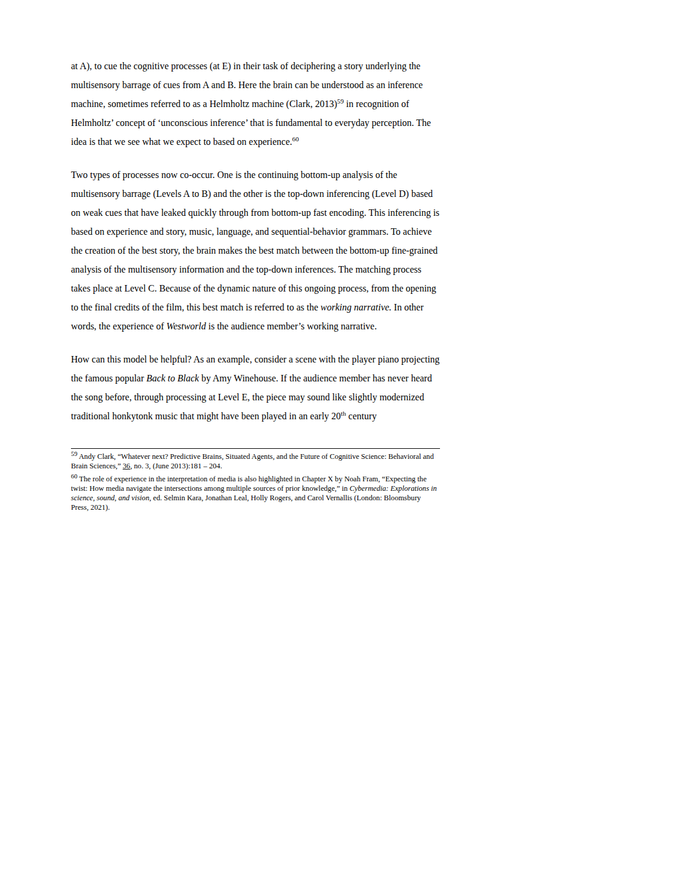at A), to cue the cognitive processes (at E) in their task of deciphering a story underlying the multisensory barrage of cues from A and B. Here the brain can be understood as an inference machine, sometimes referred to as a Helmholtz machine (Clark, 2013)59 in recognition of Helmholtz’ concept of ‘unconscious inference’ that is fundamental to everyday perception. The idea is that we see what we expect to based on experience.60
Two types of processes now co-occur. One is the continuing bottom-up analysis of the multisensory barrage (Levels A to B) and the other is the top-down inferencing (Level D) based on weak cues that have leaked quickly through from bottom-up fast encoding. This inferencing is based on experience and story, music, language, and sequential-behavior grammars. To achieve the creation of the best story, the brain makes the best match between the bottom-up fine-grained analysis of the multisensory information and the top-down inferences. The matching process takes place at Level C. Because of the dynamic nature of this ongoing process, from the opening to the final credits of the film, this best match is referred to as the working narrative. In other words, the experience of Westworld is the audience member’s working narrative.
How can this model be helpful? As an example, consider a scene with the player piano projecting the famous popular Back to Black by Amy Winehouse. If the audience member has never heard the song before, through processing at Level E, the piece may sound like slightly modernized traditional honkytonk music that might have been played in an early 20th century
59 Andy Clark, “Whatever next? Predictive Brains, Situated Agents, and the Future of Cognitive Science: Behavioral and Brain Sciences,” 36, no. 3, (June 2013):181 – 204.
60 The role of experience in the interpretation of media is also highlighted in Chapter X by Noah Fram, “Expecting the twist: How media navigate the intersections among multiple sources of prior knowledge,” in Cybermedia: Explorations in science, sound, and vision, ed. Selmin Kara, Jonathan Leal, Holly Rogers, and Carol Vernallis (London: Bloomsbury Press, 2021).